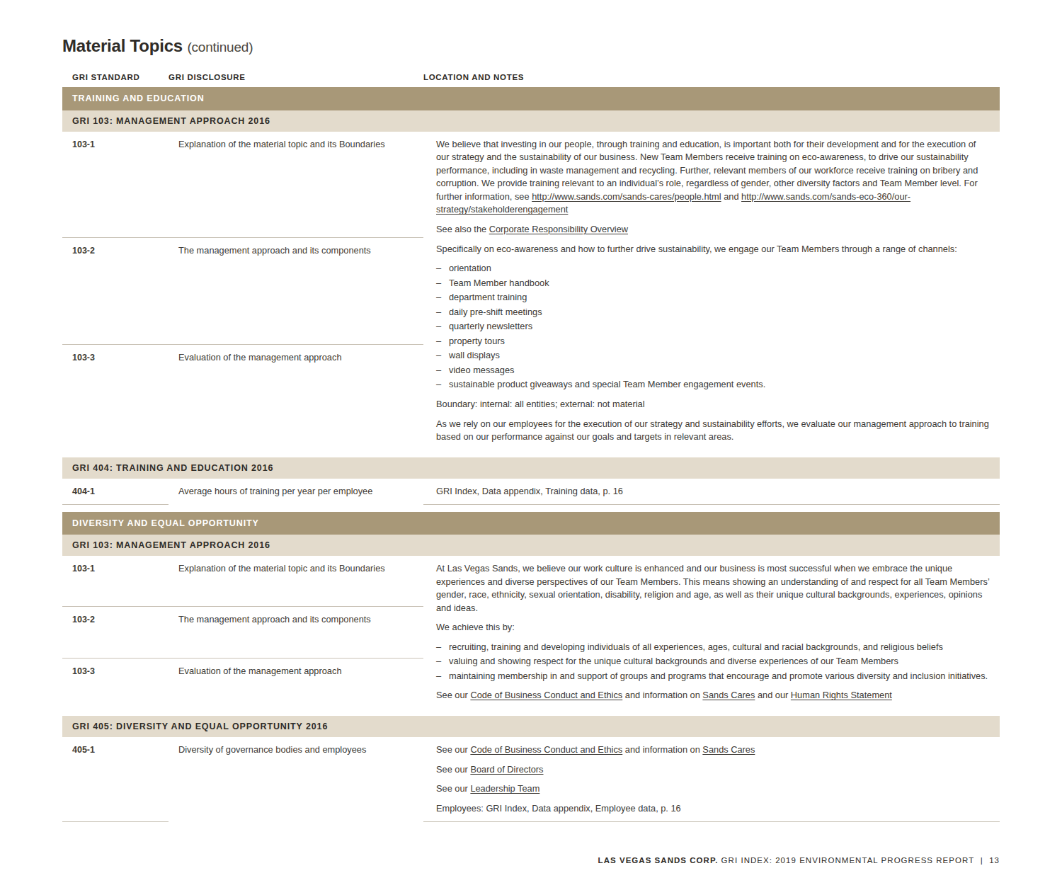Material Topics (continued)
| GRI Standard | GRI Disclosure | Location and Notes |
| --- | --- | --- |
| Training and Education |
| GRI 103: Management Approach 2016 |
| 103-1 | Explanation of the material topic and its Boundaries | We believe that investing in our people, through training and education, is important both for their development and for the execution of our strategy and the sustainability of our business. New Team Members receive training on eco-awareness, to drive our sustainability performance, including in waste management and recycling. Further, relevant members of our workforce receive training on bribery and corruption. We provide training relevant to an individual’s role, regardless of gender, other diversity factors and Team Member level. For further information, see http://www.sands.com/sands-cares/people.html and http://www.sands.com/sands-eco-360/our-strategy/stakeholderengagement See also the Corporate Responsibility Overview Specifically on eco-awareness and how to further drive sustainability, we engage our Team Members through a range of channels: orientation Team Member handbook department training daily pre-shift meetings quarterly newsletters property tours wall displays video messages sustainable product giveaways and special Team Member engagement events. Boundary: internal: all entities; external: not material As we rely on our employees for the execution of our strategy and sustainability efforts, we evaluate our management approach to training based on our performance against our goals and targets in relevant areas. |
| 103-2 | The management approach and its components |
| 103-3 | Evaluation of the management approach |
| GRI 404: Training and Education 2016 |
| 404-1 | Average hours of training per year per employee | GRI Index, Data appendix, Training data, p. 16 |
| Diversity and Equal Opportunity |
| GRI 103: Management Approach 2016 |
| 103-1 | Explanation of the material topic and its Boundaries | At Las Vegas Sands, we believe our work culture is enhanced and our business is most successful when we embrace the unique experiences and diverse perspectives of our Team Members. This means showing an understanding of and respect for all Team Members’ gender, race, ethnicity, sexual orientation, disability, religion and age, as well as their unique cultural backgrounds, experiences, opinions and ideas. We achieve this by: recruiting, training and developing individuals of all experiences, ages, cultural and racial backgrounds, and religious beliefs valuing and showing respect for the unique cultural backgrounds and diverse experiences of our Team Members maintaining membership in and support of groups and programs that encourage and promote various diversity and inclusion initiatives. See our Code of Business Conduct and Ethics and information on Sands Cares and our Human Rights Statement |
| 103-2 | The management approach and its components |
| 103-3 | Evaluation of the management approach |
| GRI 405: Diversity and Equal Opportunity 2016 |
| 405-1 | Diversity of governance bodies and employees | See our Code of Business Conduct and Ethics and information on Sands Cares See our Board of Directors See our Leadership Team Employees: GRI Index, Data appendix, Employee data, p. 16 |
LAS VEGAS SANDS CORP. GRI INDEX: 2019 ENVIRONMENTAL PROGRESS REPORT | 13